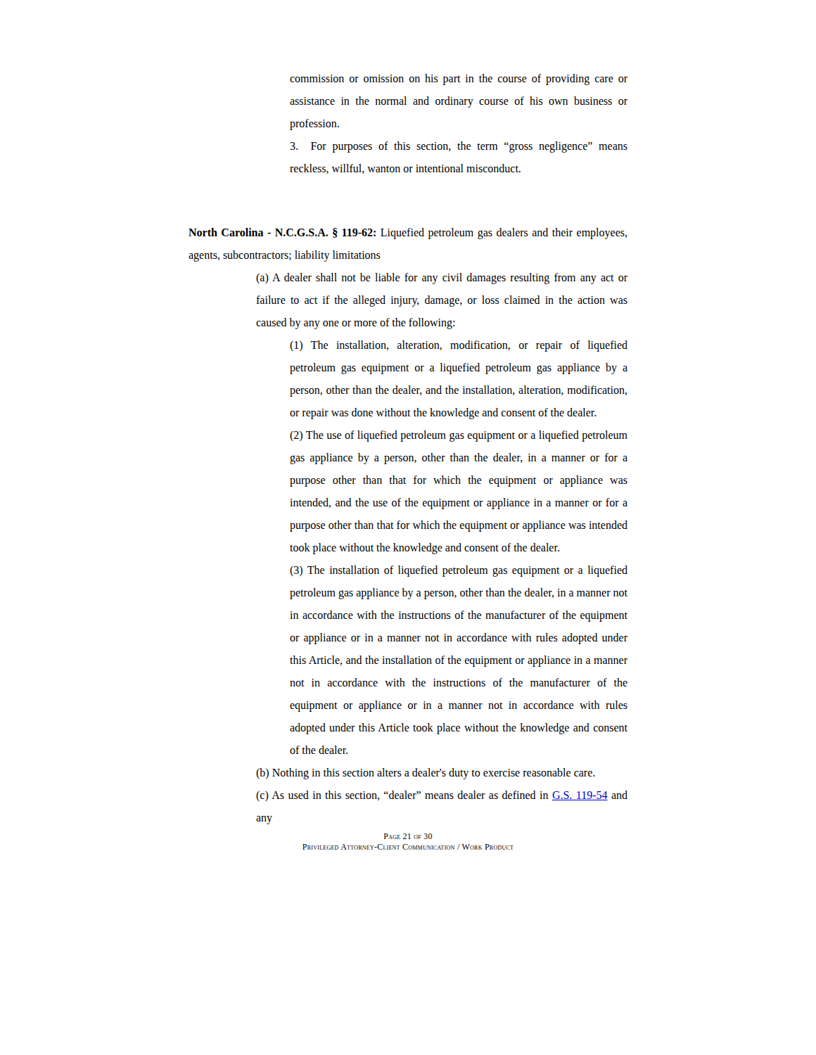commission or omission on his part in the course of providing care or assistance in the normal and ordinary course of his own business or profession.
3. For purposes of this section, the term “gross negligence” means reckless, willful, wanton or intentional misconduct.
North Carolina - N.C.G.S.A. § 119-62: Liquefied petroleum gas dealers and their employees, agents, subcontractors; liability limitations
(a) A dealer shall not be liable for any civil damages resulting from any act or failure to act if the alleged injury, damage, or loss claimed in the action was caused by any one or more of the following:
(1) The installation, alteration, modification, or repair of liquefied petroleum gas equipment or a liquefied petroleum gas appliance by a person, other than the dealer, and the installation, alteration, modification, or repair was done without the knowledge and consent of the dealer.
(2) The use of liquefied petroleum gas equipment or a liquefied petroleum gas appliance by a person, other than the dealer, in a manner or for a purpose other than that for which the equipment or appliance was intended, and the use of the equipment or appliance in a manner or for a purpose other than that for which the equipment or appliance was intended took place without the knowledge and consent of the dealer.
(3) The installation of liquefied petroleum gas equipment or a liquefied petroleum gas appliance by a person, other than the dealer, in a manner not in accordance with the instructions of the manufacturer of the equipment or appliance or in a manner not in accordance with rules adopted under this Article, and the installation of the equipment or appliance in a manner not in accordance with the instructions of the manufacturer of the equipment or appliance or in a manner not in accordance with rules adopted under this Article took place without the knowledge and consent of the dealer.
(b) Nothing in this section alters a dealer's duty to exercise reasonable care.
(c) As used in this section, “dealer” means dealer as defined in G.S. 119-54 and any
Page 21 of 30
Privileged Attorney-Client Communication / Work Product